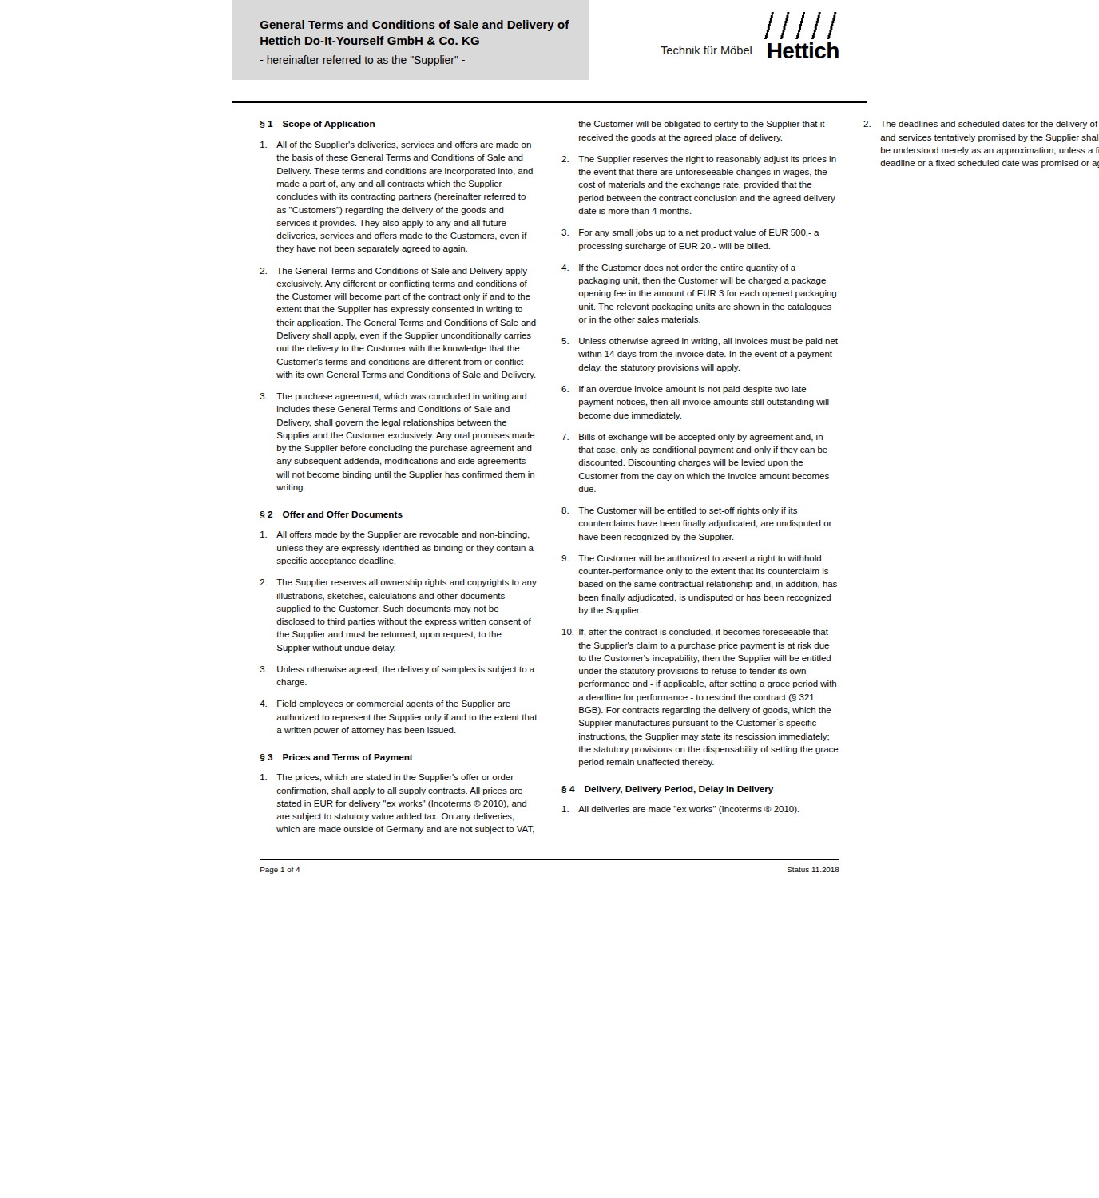General Terms and Conditions of Sale and Delivery of
Hettich Do-It-Yourself GmbH & Co. KG
- hereinafter referred to as the "Supplier" -
Technik für Möbel Hettich
§ 1 Scope of Application
1. All of the Supplier's deliveries, services and offers are made on the basis of these General Terms and Conditions of Sale and Delivery. These terms and conditions are incorporated into, and made a part of, any and all contracts which the Supplier concludes with its contracting partners (hereinafter referred to as "Customers") regarding the delivery of the goods and services it provides. They also apply to any and all future deliveries, services and offers made to the Customers, even if they have not been separately agreed to again.
2. The General Terms and Conditions of Sale and Delivery apply exclusively. Any different or conflicting terms and conditions of the Customer will become part of the contract only if and to the extent that the Supplier has expressly consented in writing to their application. The General Terms and Conditions of Sale and Delivery shall apply, even if the Supplier unconditionally carries out the delivery to the Customer with the knowledge that the Customer's terms and conditions are different from or conflict with its own General Terms and Conditions of Sale and Delivery.
3. The purchase agreement, which was concluded in writing and includes these General Terms and Conditions of Sale and Delivery, shall govern the legal relationships between the Supplier and the Customer exclusively. Any oral promises made by the Supplier before concluding the purchase agreement and any subsequent addenda, modifications and side agreements will not become binding until the Supplier has confirmed them in writing.
§ 2 Offer and Offer Documents
1. All offers made by the Supplier are revocable and non-binding, unless they are expressly identified as binding or they contain a specific acceptance deadline.
2. The Supplier reserves all ownership rights and copyrights to any illustrations, sketches, calculations and other documents supplied to the Customer. Such documents may not be disclosed to third parties without the express written consent of the Supplier and must be returned, upon request, to the Supplier without undue delay.
3. Unless otherwise agreed, the delivery of samples is subject to a charge.
4. Field employees or commercial agents of the Supplier are authorized to represent the Supplier only if and to the extent that a written power of attorney has been issued.
§ 3 Prices and Terms of Payment
1. The prices, which are stated in the Supplier's offer or order confirmation, shall apply to all supply contracts. All prices are stated in EUR for delivery "ex works" (Incoterms ® 2010), and are subject to statutory value added tax. On any deliveries, which are made outside of Germany and are not subject to VAT, the Customer will be obligated to certify to the Supplier that it received the goods at the agreed place of delivery.
2. The Supplier reserves the right to reasonably adjust its prices in the event that there are unforeseeable changes in wages, the cost of materials and the exchange rate, provided that the period between the contract conclusion and the agreed delivery date is more than 4 months.
3. For any small jobs up to a net product value of EUR 500,- a processing surcharge of EUR 20,- will be billed.
4. If the Customer does not order the entire quantity of a packaging unit, then the Customer will be charged a package opening fee in the amount of EUR 3 for each opened packaging unit. The relevant packaging units are shown in the catalogues or in the other sales materials.
5. Unless otherwise agreed in writing, all invoices must be paid net within 14 days from the invoice date. In the event of a payment delay, the statutory provisions will apply.
6. If an overdue invoice amount is not paid despite two late payment notices, then all invoice amounts still outstanding will become due immediately.
7. Bills of exchange will be accepted only by agreement and, in that case, only as conditional payment and only if they can be discounted. Discounting charges will be levied upon the Customer from the day on which the invoice amount becomes due.
8. The Customer will be entitled to set-off rights only if its counterclaims have been finally adjudicated, are undisputed or have been recognized by the Supplier.
9. The Customer will be authorized to assert a right to withhold counter-performance only to the extent that its counterclaim is based on the same contractual relationship and, in addition, has been finally adjudicated, is undisputed or has been recognized by the Supplier.
10. If, after the contract is concluded, it becomes foreseeable that the Supplier's claim to a purchase price payment is at risk due to the Customer's incapability, then the Supplier will be entitled under the statutory provisions to refuse to tender its own performance and - if applicable, after setting a grace period with a deadline for performance - to rescind the contract (§ 321 BGB). For contracts regarding the delivery of goods, which the Supplier manufactures pursuant to the Customer´s specific instructions, the Supplier may state its rescission immediately; the statutory provisions on the dispensability of setting the grace period remain unaffected thereby.
§ 4 Delivery, Delivery Period, Delay in Delivery
1. All deliveries are made "ex works" (Incoterms ® 2010).
2. The deadlines and scheduled dates for the delivery of goods and services tentatively promised by the Supplier shall always be understood merely as an approximation, unless a fixed deadline or a fixed scheduled date was promised or agreed.
Page 1 of 4 Status 11.2018